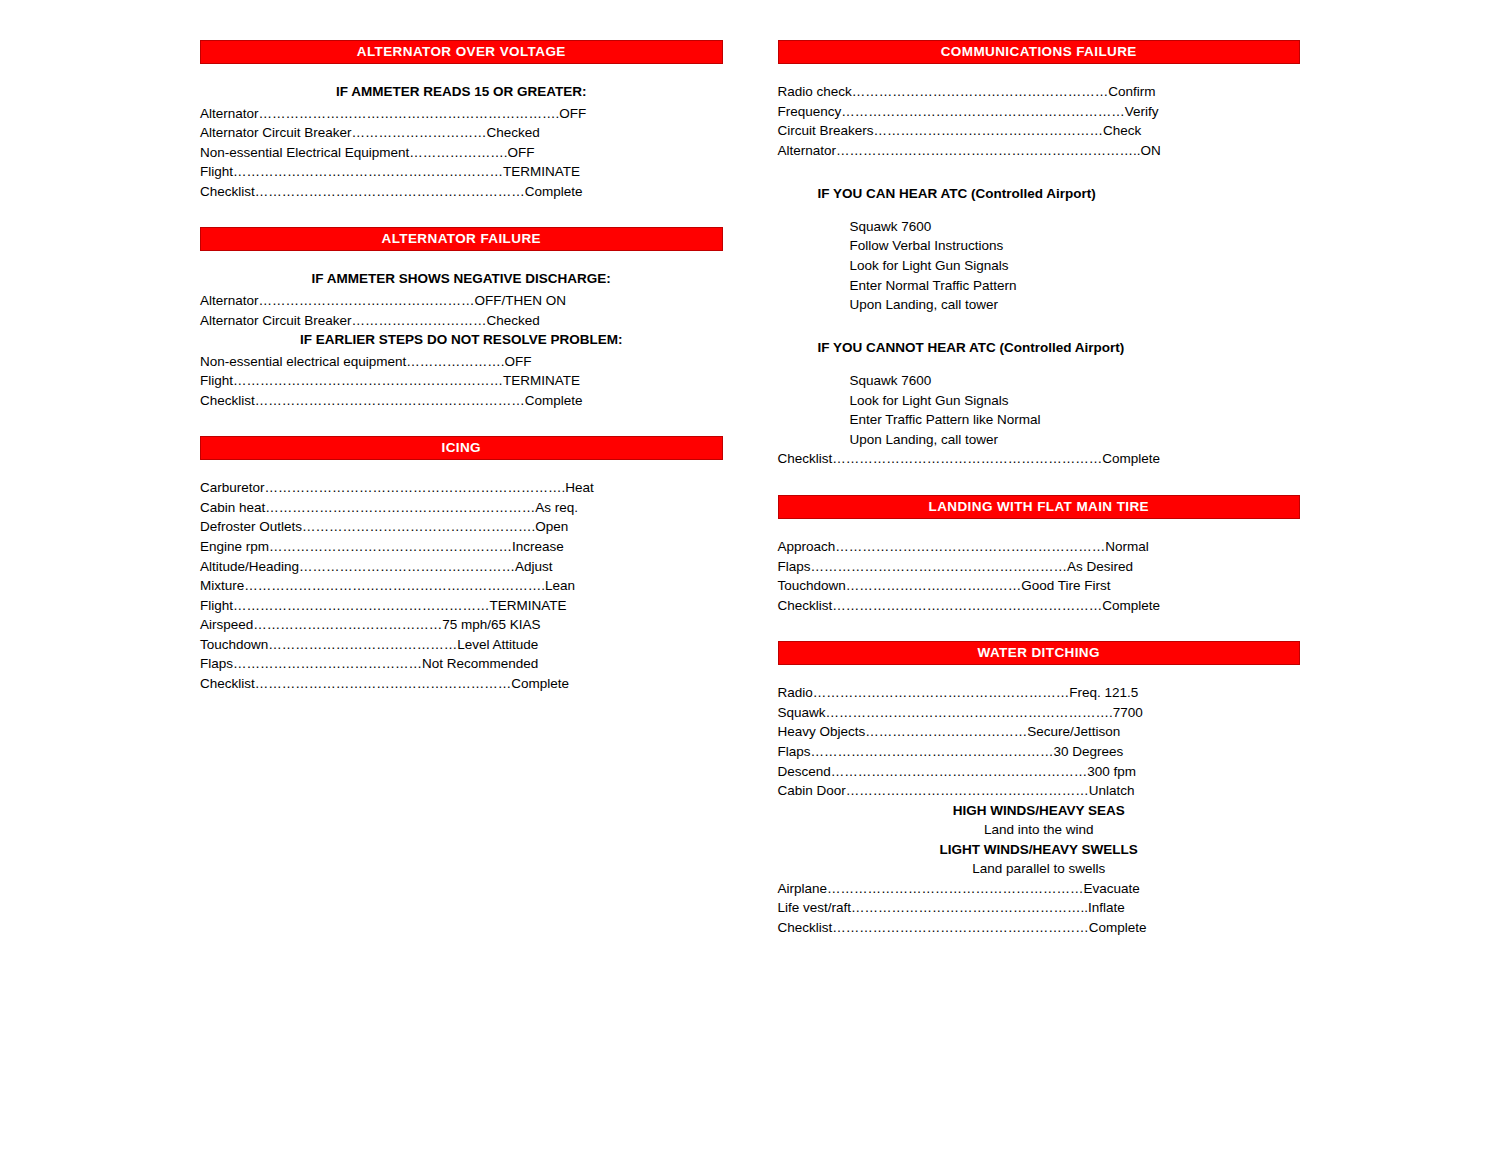ALTERNATOR OVER VOLTAGE
IF AMMETER READS 15 OR GREATER:
Alternator………………………………………………………….OFF
Alternator Circuit Breaker…………………………Checked
Non-essential Electrical Equipment………………….OFF
Flight……………………………………………………TERMINATE
Checklist……………………………………………………Complete
ALTERNATOR FAILURE
IF AMMETER SHOWS NEGATIVE DISCHARGE:
Alternator…………………………………………OFF/THEN ON
Alternator Circuit Breaker…………………………Checked
IF EARLIER STEPS DO NOT RESOLVE PROBLEM:
Non-essential electrical equipment………………….OFF
Flight……………………………………………………TERMINATE
Checklist……………………………………………………Complete
ICING
Carburetor………………………………………………………….Heat
Cabin heat……………………………………………………As req.
Defroster Outlets…………………………………………….Open
Engine rpm………………………………………………Increase
Altitude/Heading…………………………………………Adjust
Mixture………………………………………………………….Lean
Flight…………………………………………………TERMINATE
Airspeed……………………………………75 mph/65 KIAS
Touchdown……………………………………Level Attitude
Flaps……………………………………Not Recommended
Checklist…………………………………………………Complete
COMMUNICATIONS FAILURE
Radio check…………………………………………………Confirm
Frequency………………………………………………………Verify
Circuit Breakers……………………………………………Check
Alternator…………………………………………………………..ON
IF YOU CAN HEAR ATC (Controlled Airport)
Squawk 7600
Follow Verbal Instructions
Look for Light Gun Signals
Enter Normal Traffic Pattern
Upon Landing, call tower
IF YOU CANNOT HEAR ATC (Controlled Airport)
Squawk 7600
Look for Light Gun Signals
Enter Traffic Pattern like Normal
Upon Landing, call tower
Checklist……………………………………………………Complete
LANDING WITH FLAT MAIN TIRE
Approach……………………………………………………Normal
Flaps…………………………………………………As Desired
Touchdown…………………………………Good Tire First
Checklist……………………………………………………Complete
WATER DITCHING
Radio…………………………………………………Freq. 121.5
Squawk……………………………………………………….7700
Heavy Objects………………………………Secure/Jettison
Flaps………………………………………………30 Degrees
Descend…………………………………………………300 fpm
Cabin Door………………………………………………Unlatch
HIGH WINDS/HEAVY SEAS
Land into the wind
LIGHT WINDS/HEAVY SWELLS
Land parallel to swells
Airplane…………………………………………………Evacuate
Life vest/raft……………………………………………..Inflate
Checklist…………………………………………………Complete